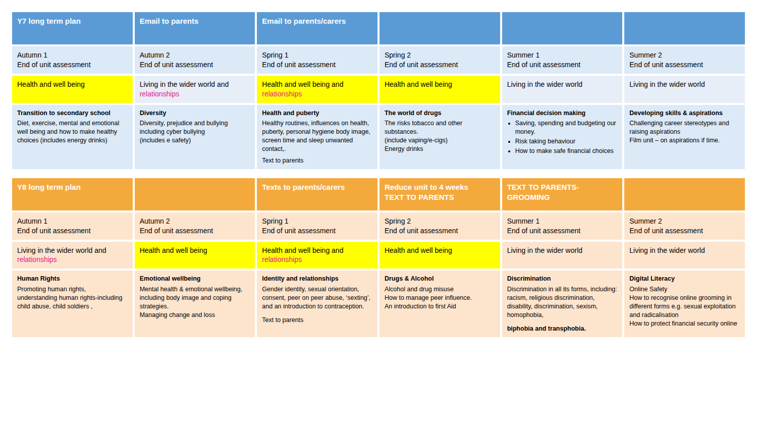| Y7 long term plan | Email to parents | Email to parents/carers | | | |
| Autumn 1 End of unit assessment | Autumn 2 End of unit assessment | Spring 1 End of unit assessment | Spring 2 End of unit assessment | Summer 1 End of unit assessment | Summer 2 End of unit assessment |
| Health and well being | Living in the wider world and relationships | Health and well being and relationships | Health and well being | Living in the wider world | Living in the wider world |
| Transition to secondary school Diet, exercise, mental and emotional well being and how to make healthy choices (includes energy drinks) | Diversity Diversity, prejudice and bullying including cyber bullying (includes e safety) | Health and puberty Healthy routines, influences on health, puberty, personal hygiene body image, screen time and sleep unwanted contact,. Text to parents | The world of drugs The risks tobacco and other substances. (include vaping/e-cigs) Energy drinks | Financial decision making Saving, spending and budgeting our money. Risk taking behaviour How to make safe financial choices | Developing skills & aspirations Challenging career stereotypes and raising aspirations Film unit – on aspirations if time. |
| Y8 long term plan | | Texts to parents/carers | Reduce unit to 4 weeks TEXT TO PARENTS | TEXT TO PARENTS- GROOMING | |
| Autumn 1 End of unit assessment | Autumn 2 End of unit assessment | Spring 1 End of unit assessment | Spring 2 End of unit assessment | Summer 1 End of unit assessment | Summer 2 End of unit assessment |
| Living in the wider world and relationships | Health and well being | Health and well being and relationships | Health and well being | Living in the wider world | Living in the wider world |
| Human Rights Promoting human rights, understanding human rights-including child abuse, child soldiers , | Emotional wellbeing Mental health & emotional wellbeing, including body image and coping strategies. Managing change and loss | Identity and relationships Gender identity, sexual orientation, consent, peer on peer abuse, ‘sexting’, and an introduction to contraception. Text to parents | Drugs & Alcohol Alcohol and drug misuse How to manage peer influence. An introduction to first Aid | Discrimination Discrimination in all its forms, including: racism, religious discrimination, disability, discrimination, sexism, homophobia, biphobia and transphobia. | Digital Literacy Online Safety How to recognise online grooming in different forms e.g. sexual exploitation and radicalisation How to protect financial security online |